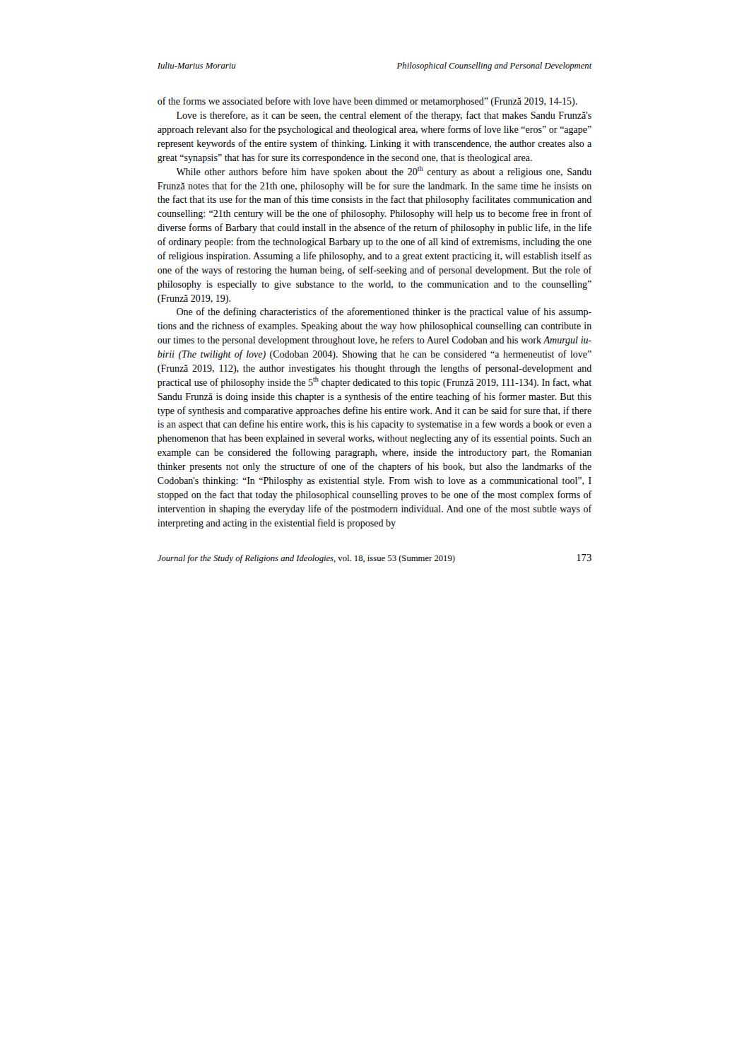Iuliu-Marius Morariu Philosophical Counselling and Personal Development
of the forms we associated before with love have been dimmed or metamorphosed” (Frunză 2019, 14-15).
Love is therefore, as it can be seen, the central element of the therapy, fact that makes Sandu Frunză's approach relevant also for the psychological and theological area, where forms of love like “eros” or “agape” represent keywords of the entire system of thinking. Linking it with transcendence, the author creates also a great “synapsis” that has for sure its correspondence in the second one, that is theological area.
While other authors before him have spoken about the 20th century as about a religious one, Sandu Frunză notes that for the 21th one, philosophy will be for sure the landmark. In the same time he insists on the fact that its use for the man of this time consists in the fact that philosophy facilitates communication and counselling: “21th century will be the one of philosophy. Philosophy will help us to become free in front of diverse forms of Barbary that could install in the absence of the return of philosophy in public life, in the life of ordinary people: from the technological Barbary up to the one of all kind of extremisms, including the one of religious inspiration. Assuming a life philosophy, and to a great extent practicing it, will establish itself as one of the ways of restoring the human being, of self-seeking and of personal development. But the role of philosophy is especially to give substance to the world, to the communication and to the counselling” (Frunză 2019, 19).
One of the defining characteristics of the aforementioned thinker is the practical value of his assumptions and the richness of examples. Speaking about the way how philosophical counselling can contribute in our times to the personal development throughout love, he refers to Aurel Codoban and his work Amurgul iubirii (The twilight of love) (Codoban 2004). Showing that he can be considered “a hermeneutist of love” (Frunză 2019, 112), the author investigates his thought through the lengths of personal-development and practical use of philosophy inside the 5th chapter dedicated to this topic (Frunză 2019, 111-134). In fact, what Sandu Frunză is doing inside this chapter is a synthesis of the entire teaching of his former master. But this type of synthesis and comparative approaches define his entire work. And it can be said for sure that, if there is an aspect that can define his entire work, this is his capacity to systematise in a few words a book or even a phenomenon that has been explained in several works, without neglecting any of its essential points. Such an example can be considered the following paragraph, where, inside the introductory part, the Romanian thinker presents not only the structure of one of the chapters of his book, but also the landmarks of the Codoban's thinking: “In “Philosphy as existential style. From wish to love as a communicational tool”, I stopped on the fact that today the philosophical counselling proves to be one of the most complex forms of intervention in shaping the everyday life of the postmodern individual. And one of the most subtle ways of interpreting and acting in the existential field is proposed by
Journal for the Study of Religions and Ideologies, vol. 18, issue 53 (Summer 2019) 173